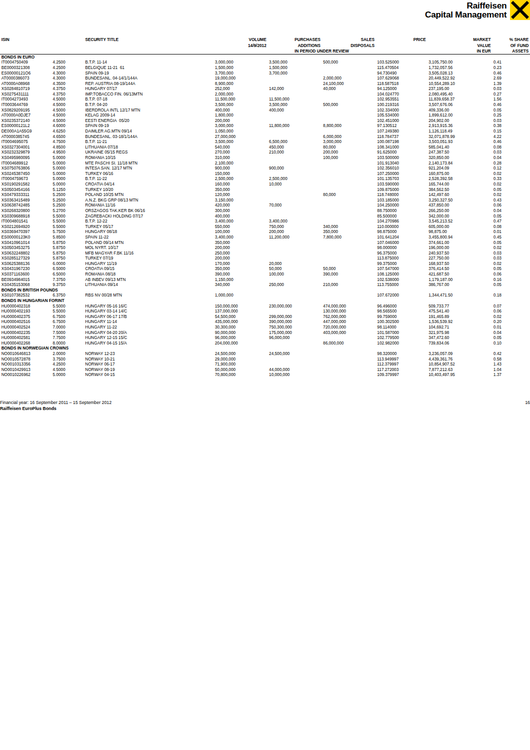Raiffeisen
Capital Management
| ISIN | | SECURITY TITLE | VOLUME | PURCHASES | SALES | PRICE | MARKET | % SHARE |
| --- | --- | --- | --- | --- | --- | --- | --- | --- |
| | | | 14/9/2012 | ADDITIONS | DISPOSALS | | VALUE | OF FUND |
| | | | | IN PERIOD UNDER REVIEW | | IN EUR | ASSETS |
| BONDS IN EURO |
| IT0004750409 | 4.2500 | B.T.P. 11-14 | 3,000,000 | 3,500,000 | 500,000 | 103.525000 | 3,105,750.00 | 0.41 |
| BE0000321308 | 4.2500 | BELGIQUE 11-21 61 | 1,500,000 | 1,500,000 | | 115.470504 | 1,732,057.56 | 0.23 |
| ES00000121O6 | 4.3000 | SPAIN 09-19 | 3,700,000 | 3,700,000 | | 94.730490 | 3,505,028.13 | 0.46 |
| AT0000386073 | 4.3000 | BUNDESANL. 04-14/1/144A | 19,000,000 | | 2,000,000 | 107.629068 | 20,449,522.92 | 2.69 |
| AT0000A08968 | 4.3500 | REP. AUSTRIA 08-19/144A | 8,900,000 | | 24,100,000 | 118.587518 | 10,554,289.10 | 1.39 |
| XS0284810719 | 4.3750 | HUNGARY 07/17 | 252,000 | 142,000 | 40,000 | 94.125000 | 237,195.00 | 0.03 |
| XS0275431111 | 4.3750 | IMP.TOBACCO FIN. 06/13MTN | 2,000,000 | | | 104.024770 | 2,080,495.40 | 0.27 |
| IT0004273493 | 4.5000 | B.T.P. 07-18 | 11,500,000 | 11,500,000 | | 102.953551 | 11,839,658.37 | 1.56 |
| IT0003644769 | 4.5000 | B.T.P. 04-20 | 3,500,000 | 3,500,000 | 500,000 | 100.219316 | 3,507,676.06 | 0.46 |
| XS0829209195 | 4.5000 | IBERDROLA INTL 12/17 MTN | 400,000 | 400,000 | | 102.334000 | 409,336.00 | 0.05 |
| AT0000A0DJE7 | 4.5000 | KELAG 2009-14 | 1,800,000 | | | 105.534000 | 1,899,612.00 | 0.25 |
| XS0235372140 | 4.5000 | EESTI ENERGIA 05/20 | 200,000 | | | 102.451000 | 204,902.00 | 0.03 |
| ES00000121L2 | 4.6000 | SPAIN 09-19 | 3,000,000 | 11,800,000 | 8,800,000 | 97.130512 | 2,913,915.36 | 0.38 |
| DE000A1A55G9 | 4.6250 | DAIMLER AG.MTN 09/14 | 1,050,000 | | | 107.249380 | 1,126,118.49 | 0.15 |
| AT0000385745 | 4.6500 | BUNDESANL. 03-18/1/144A | 27,000,000 | | 6,000,000 | 118.784737 | 32,071,878.99 | 4.22 |
| IT0004695075 | 4.7500 | B.T.P. 11-21 | 3,500,000 | 6,500,000 | 3,000,000 | 100.087198 | 3,503,051.93 | 0.46 |
| XS0327304001 | 4.8500 | LITHUANIA 07/18 | 540,000 | 450,000 | 80,000 | 108.341000 | 585,041.40 | 0.08 |
| XS0232329879 | 4.9500 | UKRAINE 05/15 REGS | 270,000 | 210,000 | 200,000 | 91.625000 | 247,387.50 | 0.03 |
| XS0495980095 | 5.0000 | ROMANIA 10/15 | 310,000 | | 100,000 | 103.500000 | 320,850.00 | 0.04 |
| IT0004689912 | 5.0000 | MTE PASCHI SI. 11/18 MTN | 2,100,000 | | | 101.913040 | 2,140,173.84 | 0.28 |
| XS0750763806 | 5.0000 | INTESA SAN. 12/17 MTN | 900,000 | 900,000 | | 102.356010 | 921,204.09 | 0.12 |
| XS0245387450 | 5.0000 | TURKEY 06/16 | 150,000 | | | 107.250000 | 160,875.00 | 0.02 |
| IT0004759673 | 5.0000 | B.T.P. 11-22 | 2,500,000 | 2,500,000 | | 101.135703 | 2,528,392.58 | 0.33 |
| XS0190291582 | 5.0000 | CROATIA 04/14 | 160,000 | 10,000 | | 103.590000 | 165,744.00 | 0.02 |
| XS0503454166 | 5.1250 | TURKEY 10/20 | 350,000 | | | 109.875000 | 384,562.50 | 0.05 |
| XS0479333311 | 5.2500 | POLAND 10/25 MTN | 120,000 | | 80,000 | 118.748000 | 142,497.60 | 0.02 |
| XS0363415489 | 5.2500 | A.N.Z. BKG GRP 08/13 MTN | 3,150,000 | | | 103.185000 | 3,250,327.50 | 0.43 |
| XS0638742485 | 5.2500 | ROMANIA 11/16 | 420,000 | 70,000 | | 104.250000 | 437,850.00 | 0.06 |
| XS0268320800 | 5.2700 | ORSZAGOS TAK.KER BK 06/16 | 300,000 | | | 88.750000 | 266,250.00 | 0.04 |
| XS0309688918 | 5.5000 | ZAGREBACKI HOLDING 07/17 | 400,000 | | | 85.500000 | 342,000.00 | 0.05 |
| IT0004801541 | 5.5000 | B.T.P. 12-22 | 3,400,000 | 3,400,000 | | 104.270986 | 3,545,213.52 | 0.47 |
| XS0212694920 | 5.5000 | TURKEY 05/17 | 550,000 | 750,000 | 340,000 | 110.000000 | 605,000.00 | 0.08 |
| XS0369470397 | 5.7500 | HUNGARY 08/18 | 100,000 | 200,000 | 350,000 | 98.875000 | 98,875.00 | 0.01 |
| ES00000123K0 | 5.8500 | SPAIN 11-22 | 3,400,000 | 11,200,000 | 7,800,000 | 101.641204 | 3,455,800.94 | 0.45 |
| XS0410961014 | 5.8750 | POLAND 09/14 MTN | 350,000 | | | 107.046000 | 374,661.00 | 0.05 |
| XS0503453275 | 5.8750 | MOL NYRT. 10/17 | 200,000 | | | 98.000000 | 196,000.00 | 0.02 |
| XS0632248802 | 5.8750 | MFB MAGYAR F.BK 11/16 | 250,000 | | | 96.375000 | 240,937.50 | 0.03 |
| XS0285127329 | 5.8750 | TURKEY 07/19 | 200,000 | | | 113.875000 | 227,750.00 | 0.03 |
| XS0625388136 | 6.0000 | HUNGARY 11/19 | 170,000 | 20,000 | | 99.375000 | 168,937.50 | 0.02 |
| XS0431967230 | 6.5000 | CROATIA 09/15 | 350,000 | 50,000 | 50,000 | 107.547000 | 376,414.50 | 0.05 |
| XS0371163600 | 6.5000 | ROMANIA 08/18 | 390,000 | 100,000 | 390,000 | 108.125000 | 421,687.50 | 0.06 |
| BE0934984015 | 7.3750 | AB INBEV 09/13 MTN | 1,150,000 | | | 102.538000 | 1,179,187.00 | 0.16 |
| XS0435153068 | 9.3750 | LITHUANIA 09/14 | 340,000 | 250,000 | 210,000 | 113.755000 | 386,767.00 | 0.05 |
| BONDS IN BRITISH POUNDS |
| XS0107382532 | 6.3750 | RBS NV 00/28 MTN | 1,000,000 | | | 107.672000 | 1,344,471.50 | 0.18 |
| BONDS IN HUNGARIAN FORINT |
| HU0000402318 | 5.5000 | HUNGARY 05-16 16/C | 150,000,000 | 230,000,000 | 474,000,000 | 96.496000 | 509,733.77 | 0.07 |
| HU0000402193 | 5.5000 | HUNGARY 03-14 14/C | 137,000,000 | | 130,000,000 | 98.565500 | 475,541.40 | 0.06 |
| HU0000402375 | 6.7500 | HUNGARY 06-17 17/B | 54,500,000 | 299,000,000 | 762,000,000 | 99.759000 | 191,465.89 | 0.02 |
| HU0000402516 | 6.7500 | HUNGARY 11-14 | 435,000,000 | 390,000,000 | 447,000,000 | 100.302500 | 1,536,539.92 | 0.20 |
| HU0000402524 | 7.0000 | HUNGARY 11-22 | 30,300,000 | 750,300,000 | 720,000,000 | 98.114000 | 104,692.71 | 0.01 |
| HU0000402235 | 7.5000 | HUNGARY 04-20 20/A | 90,000,000 | 175,000,000 | 403,000,000 | 101.587000 | 321,975.98 | 0.04 |
| HU0000402581 | 7.7500 | HUNGARY 12-15 15/C | 96,000,000 | 96,000,000 | | 102.779500 | 347,472.60 | 0.05 |
| HU0000402268 | 8.0000 | HUNGARY 04-15 15/A | 204,000,000 | | 86,000,000 | 102.982000 | 739,834.06 | 0.10 |
| BONDS IN NORWEGIAN CROWNS |
| NO0010646813 | 2.0000 | NORWAY 12-23 | 24,500,000 | 24,500,000 | | 98.320000 | 3,236,057.09 | 0.42 |
| NO0010572878 | 3.7500 | NORWAY 10-21 | 29,000,000 | | | 113.949997 | 4,439,361.76 | 0.58 |
| NO0010313356 | 4.2500 | NORWAY 06-17 | 71,900,000 | | | 112.379997 | 10,854,907.52 | 1.43 |
| NO0010429913 | 4.5000 | NORWAY 08-19 | 50,000,000 | 44,000,000 | | 117.272003 | 7,877,212.63 | 1.04 |
| NO0010226962 | 5.0000 | NORWAY 04-15 | 70,800,000 | 10,000,000 | | 109.379997 | 10,403,497.95 | 1.37 |
16 Financial year: 16 September 2011 – 15 September 2012
Raiffeisen EuroPlus Bonds